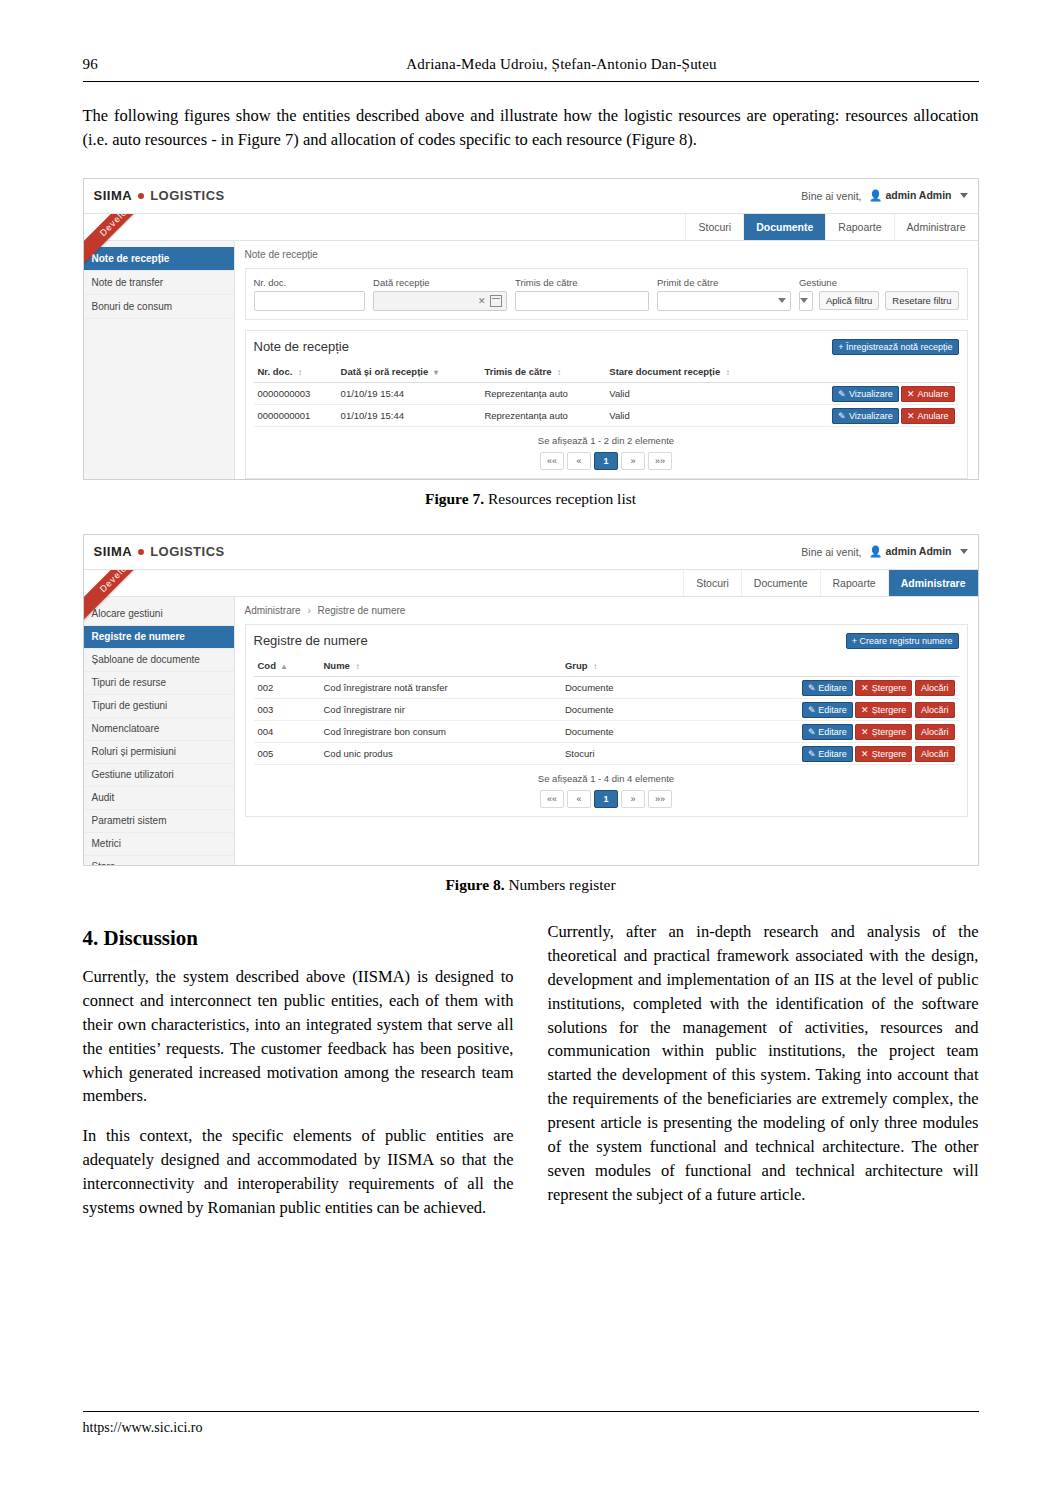96
Adriana-Meda Udroiu, Ștefan-Antonio Dan-Șuteu
The following figures show the entities described above and illustrate how the logistic resources are operating: resources allocation (i.e. auto resources - in Figure 7) and allocation of codes specific to each resource (Figure 8).
Development
SIIMA LOGISTICS
Bine ai venit, 👤 admin Admin
Stocuri
Documente
Rapoarte
Administrare
Note de recepție
Note de transfer
Bonuri de consum
Note de recepție
Nr. doc.
Dată recepție
✕
Trimis de către
Primit de către
Gestiune
Aplică filtru Resetare filtru
Note de recepție
+ Înregistrează notă recepție
| Nr. doc. ↕ | Dată și oră recepție ▾ | Trimis de către ↕ | Stare document recepție ↕ | |
| --- | --- | --- | --- | --- |
| 0000000003 | 01/10/19 15:44 | Reprezentanța auto | Valid | ✎ Vizualizare ✕ Anulare |
| 0000000001 | 01/10/19 15:44 | Reprezentanța auto | Valid | ✎ Vizualizare ✕ Anulare |
Se afișează 1 - 2 din 2 elemente
«« « 1 » »»
Figure 7. Resources reception list
Development
SIIMA LOGISTICS
Bine ai venit, 👤 admin Admin
Stocuri
Documente
Rapoarte
Administrare
Alocare gestiuni
Registre de numere
Șabloane de documente
Tipuri de resurse
Tipuri de gestiuni
Nomenclatoare
Roluri și permisiuni
Gestiune utilizatori
Audit
Parametri sistem
Metrici
Stare
Configurare
Jurnal
API
Administrare › Registre de numere
Registre de numere
+ Creare registru numere
| Cod ▴ | Nume ↕ | Grup ↕ | |
| --- | --- | --- | --- |
| 002 | Cod înregistrare notă transfer | Documente | ✎ Editare ✕ Ștergere Alocări |
| 003 | Cod înregistrare nir | Documente | ✎ Editare ✕ Ștergere Alocări |
| 004 | Cod înregistrare bon consum | Documente | ✎ Editare ✕ Ștergere Alocări |
| 005 | Cod unic produs | Stocuri | ✎ Editare ✕ Ștergere Alocări |
Se afișează 1 - 4 din 4 elemente
«« « 1 » »»
Figure 8. Numbers register
4. Discussion
Currently, the system described above (IISMA) is designed to connect and interconnect ten public entities, each of them with their own characteristics, into an integrated system that serve all the entities’ requests. The customer feedback has been positive, which generated increased motivation among the research team members.
In this context, the specific elements of public entities are adequately designed and accommodated by IISMA so that the interconnectivity and interoperability requirements of all the systems owned by Romanian public entities can be achieved.
Currently, after an in-depth research and analysis of the theoretical and practical framework associated with the design, development and implementation of an IIS at the level of public institutions, completed with the identification of the software solutions for the management of activities, resources and communication within public institutions, the project team started the development of this system. Taking into account that the requirements of the beneficiaries are extremely complex, the present article is presenting the modeling of only three modules of the system functional and technical architecture. The other seven modules of functional and technical architecture will represent the subject of a future article.
https://www.sic.ici.ro